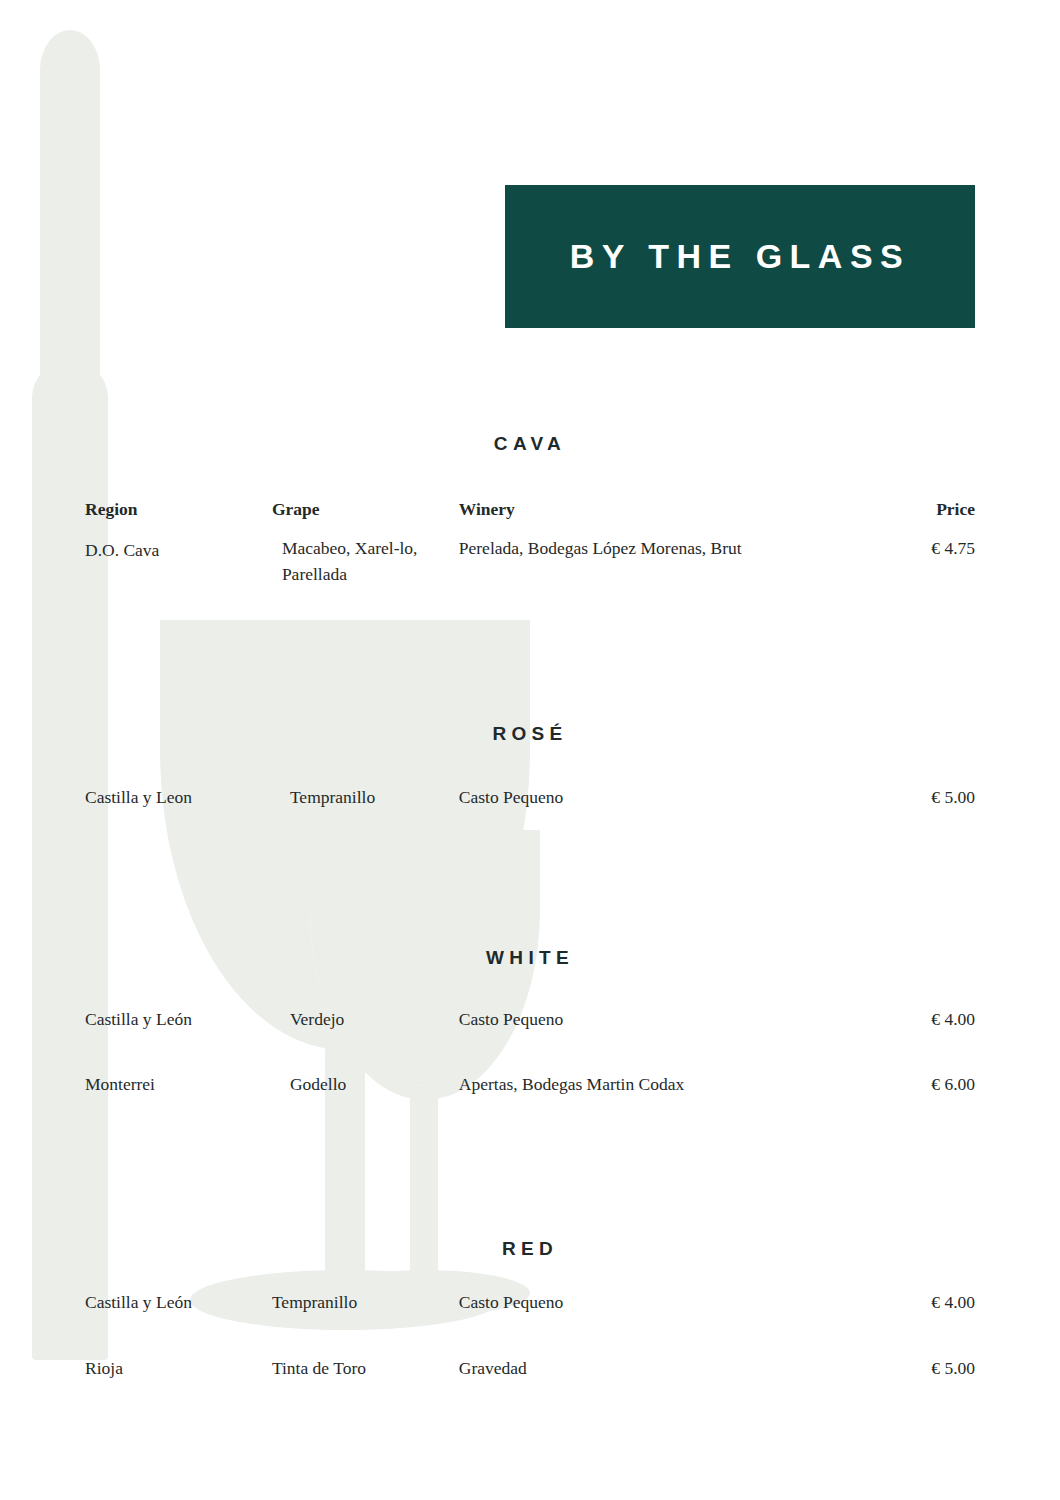By the Glass
Cava
| Region | Grape | Winery | Price |
| --- | --- | --- | --- |
| D.O. Cava | Macabeo, Xarel-lo, Parellada | Perelada, Bodegas López Morenas, Brut | € 4.75 |
Rosé
| Castilla y Leon | Tempranillo | Casto Pequeno | € 5.00 |
White
| Castilla y León | Verdejo | Casto Pequeno | € 4.00 |
| Monterrei | Godello | Apertas, Bodegas Martin Codax | € 6.00 |
Red
| Castilla y León | Tempranillo | Casto Pequeno | € 4.00 |
| Rioja | Tinta de Toro | Gravedad | € 5.00 |